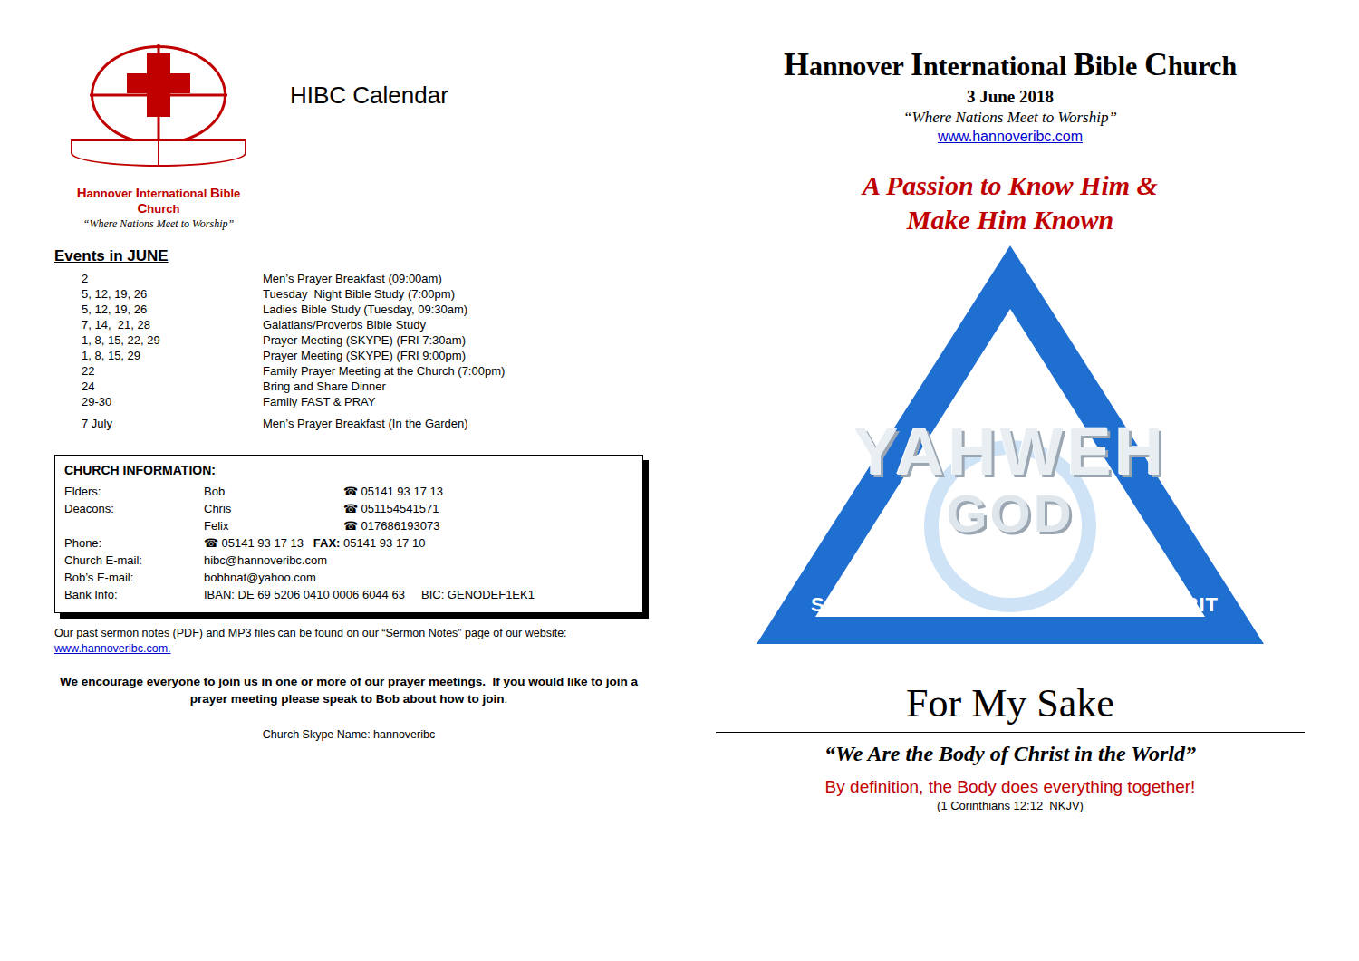Hannover International Bible Church
“Where Nations Meet to Worship”
HIBC Calendar
Events in JUNE
| 2 | Men’s Prayer Breakfast (09:00am) |
| 5, 12, 19, 26 | Tuesday Night Bible Study (7:00pm) |
| 5, 12, 19, 26 | Ladies Bible Study (Tuesday, 09:30am) |
| 7, 14, 21, 28 | Galatians/Proverbs Bible Study |
| 1, 8, 15, 22, 29 | Prayer Meeting (SKYPE) (FRI 7:30am) |
| 1, 8, 15, 29 | Prayer Meeting (SKYPE) (FRI 9:00pm) |
| 22 | Family Prayer Meeting at the Church (7:00pm) |
| 24 | Bring and Share Dinner |
| 29-30 | Family FAST & PRAY |
| 7 July | Men’s Prayer Breakfast (In the Garden) |
CHURCH INFORMATION:
| Elders: | Bob | ☎ 05141 93 17 13 |
| Deacons: | Chris | ☎ 051154541571 |
| | Felix | ☎ 017686193073 |
| Phone: | ☎ 05141 93 17 13 FAX: 05141 93 17 10 |
| Church E-mail: | hibc@hannoveribc.com |
| Bob’s E-mail: | bobhnat@yahoo.com |
| Bank Info: | IBAN: DE 69 5206 0410 0006 6044 63 BIC: GENODEF1EK1 |
Our past sermon notes (PDF) and MP3 files can be found on our “Sermon Notes” page of our website: www.hannoveribc.com.
We encourage everyone to join us in one or more of our prayer meetings. If you would like to join a prayer meeting please speak to Bob about how to join.
Church Skype Name: hannoveribc
Hannover International Bible Church
3 June 2018
“Where Nations Meet to Worship”
www.hannoveribc.com
A Passion to Know Him &
Make Him Known
FATHER
SON
SPIRIT
YAHWEH
GOD
For My Sake
“We Are the Body of Christ in the World”
By definition, the Body does everything together!
(1 Corinthians 12:12 NKJV)